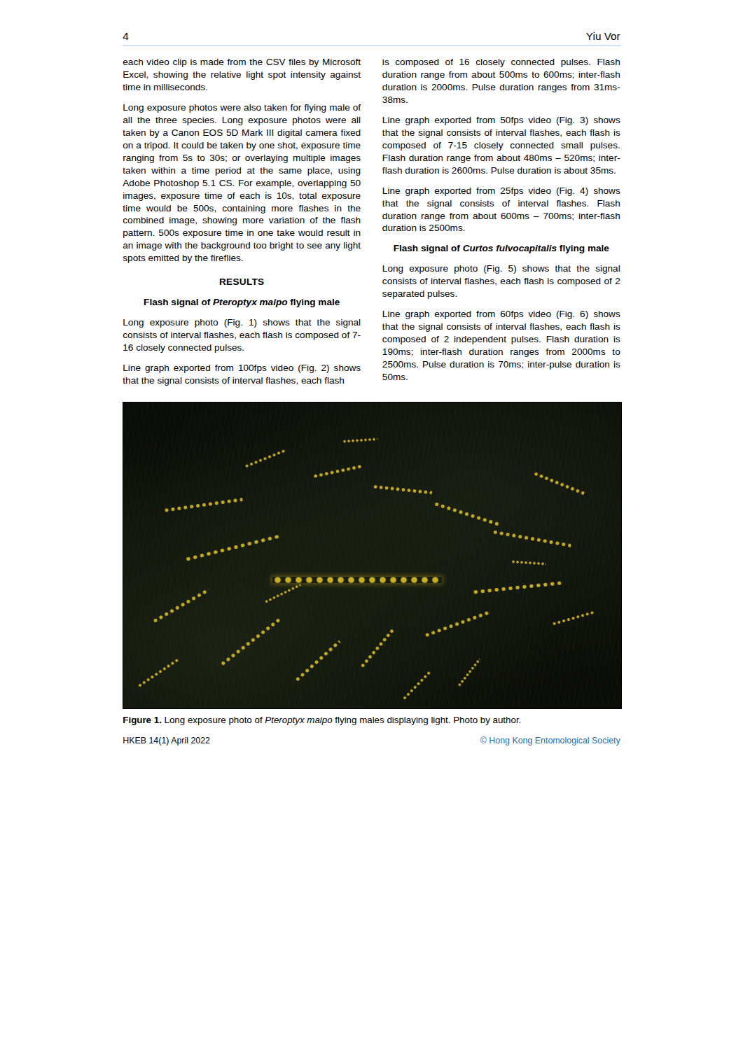4
Yiu Vor
each video clip is made from the CSV files by Microsoft Excel, showing the relative light spot intensity against time in milliseconds.
Long exposure photos were also taken for flying male of all the three species. Long exposure photos were all taken by a Canon EOS 5D Mark III digital camera fixed on a tripod. It could be taken by one shot, exposure time ranging from 5s to 30s; or overlaying multiple images taken within a time period at the same place, using Adobe Photoshop 5.1 CS. For example, overlapping 50 images, exposure time of each is 10s, total exposure time would be 500s, containing more flashes in the combined image, showing more variation of the flash pattern. 500s exposure time in one take would result in an image with the background too bright to see any light spots emitted by the fireflies.
RESULTS
Flash signal of Pteroptyx maipo flying male
Long exposure photo (Fig. 1) shows that the signal consists of interval flashes, each flash is composed of 7-16 closely connected pulses.
Line graph exported from 100fps video (Fig. 2) shows that the signal consists of interval flashes, each flash
is composed of 16 closely connected pulses. Flash duration range from about 500ms to 600ms; inter-flash duration is 2000ms. Pulse duration ranges from 31ms-38ms.
Line graph exported from 50fps video (Fig. 3) shows that the signal consists of interval flashes, each flash is composed of 7-15 closely connected small pulses. Flash duration range from about 480ms – 520ms; inter-flash duration is 2600ms. Pulse duration is about 35ms.
Line graph exported from 25fps video (Fig. 4) shows that the signal consists of interval flashes. Flash duration range from about 600ms – 700ms; inter-flash duration is 2500ms.
Flash signal of Curtos fulvocapitalis flying male
Long exposure photo (Fig. 5) shows that the signal consists of interval flashes, each flash is composed of 2 separated pulses.
Line graph exported from 60fps video (Fig. 6) shows that the signal consists of interval flashes, each flash is composed of 2 independent pulses. Flash duration is 190ms; inter-flash duration ranges from 2000ms to 2500ms. Pulse duration is 70ms; inter-pulse duration is 50ms.
Figure 1. Long exposure photo of Pteroptyx maipo flying males displaying light. Photo by author.
HKEB 14(1) April 2022
© Hong Kong Entomological Society